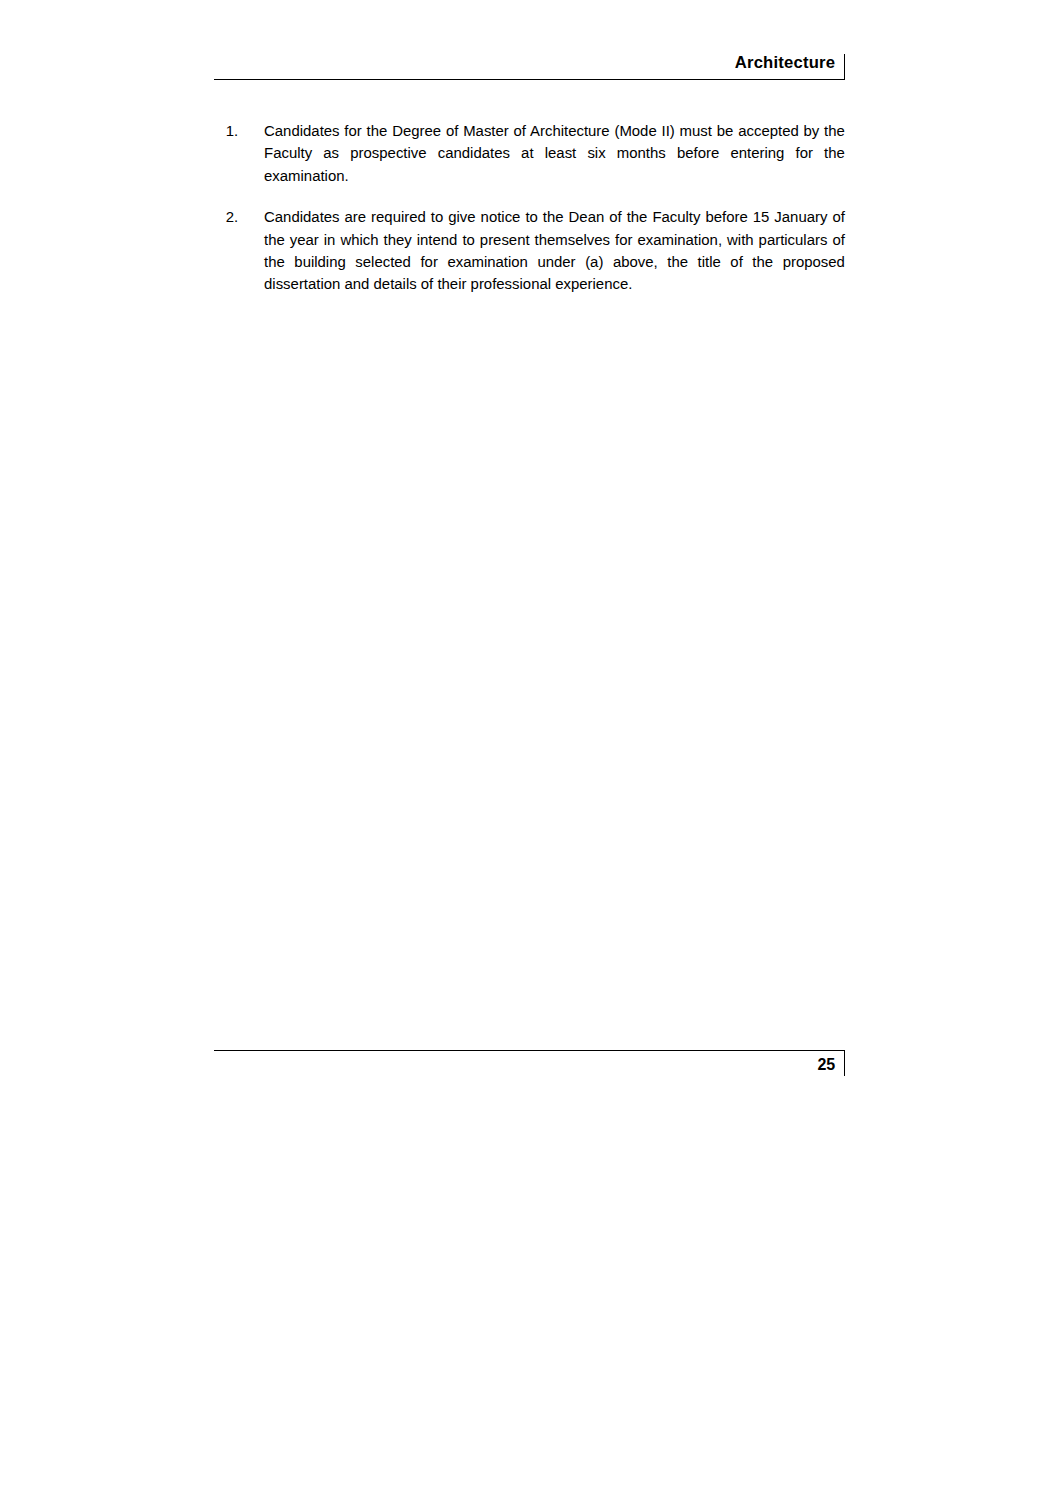Architecture
1. Candidates for the Degree of Master of Architecture (Mode II) must be accepted by the Faculty as prospective candidates at least six months before entering for the examination.
2. Candidates are required to give notice to the Dean of the Faculty before 15 January of the year in which they intend to present themselves for examination, with particulars of the building selected for examination under (a) above, the title of the proposed dissertation and details of their professional experience.
25